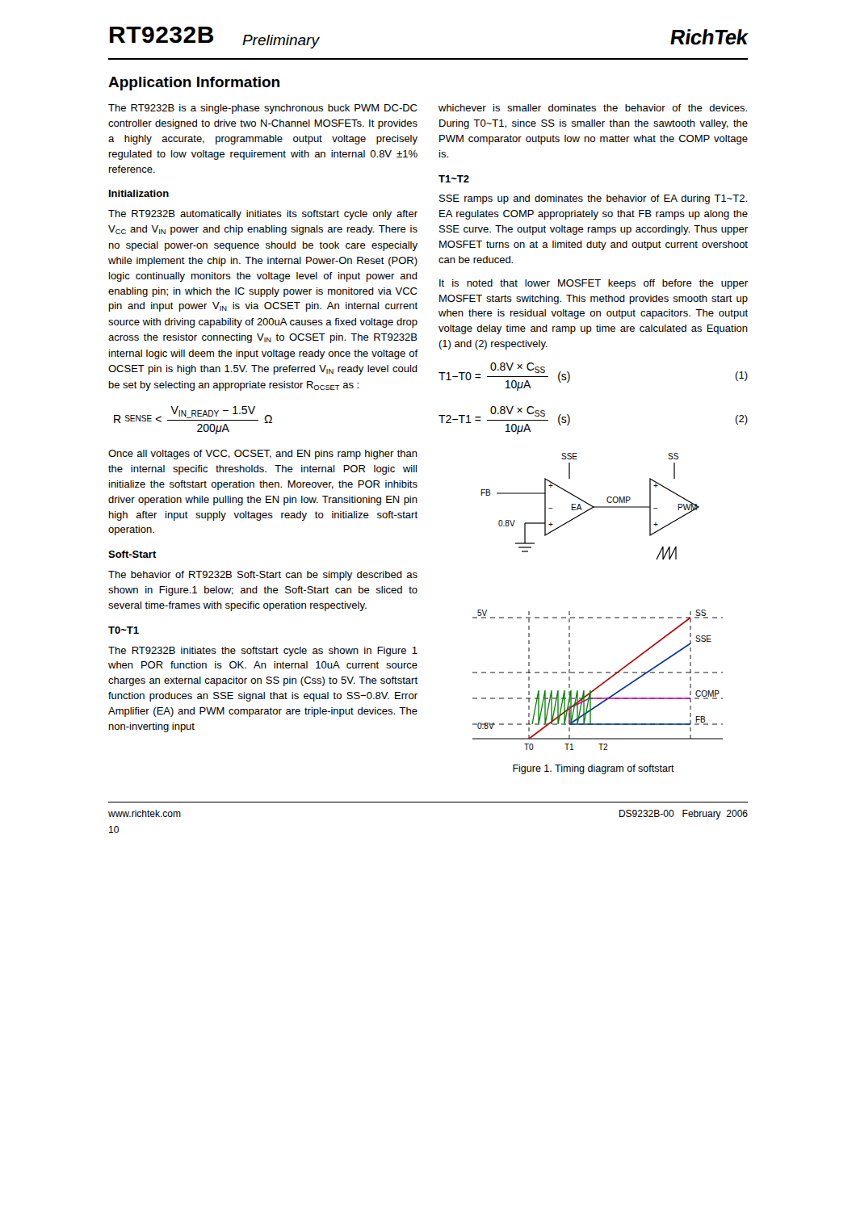RT9232B
Preliminary
Rich Tek
Application Information
The RT9232B is a single-phase synchronous buck PWM DC-DC controller designed to drive two N-Channel MOSFETs. It provides a highly accurate, programmable output voltage precisely regulated to low voltage requirement with an internal 0.8V ±1% reference.
Initialization
The RT9232B automatically initiates its softstart cycle only after VCC and VIN power and chip enabling signals are ready. There is no special power-on sequence should be took care especially while implement the chip in. The internal Power-On Reset (POR) logic continually monitors the voltage level of input power and enabling pin; in which the IC supply power is monitored via VCC pin and input power VIN is via OCSET pin. An internal current source with driving capability of 200uA causes a fixed voltage drop across the resistor connecting VIN to OCSET pin. The RT9232B internal logic will deem the input voltage ready once the voltage of OCSET pin is high than 1.5V. The preferred VIN ready level could be set by selecting an appropriate resistor ROCSET as :
RSENSE < VIN_READY − 1.5V 200μ A Ω
Once all voltages of VCC, OCSET, and EN pins ramp higher than the internal specific thresholds. The internal POR logic will initialize the softstart operation then. Moreover, the POR inhibits driver operation while pulling the EN pin low. Transitioning EN pin high after input supply voltages ready to initialize soft-start operation.
Soft-Start
The behavior of RT9232B Soft-Start can be simply described as shown in Figure.1 below; and the Soft-Start can be sliced to several time-frames with specific operation respectively.
T0~T1
The RT9232B initiates the softstart cycle as shown in Figure 1 when POR function is OK. An internal 10uA current source charges an external capacitor on SS pin (Css) to 5V. The softstart function produces an SSE signal that is equal to SS−0.8V. Error Amplifier (EA) and PWM comparator are triple-input devices. The non-inverting input
whichever is smaller dominates the behavior of the devices. During T0~T1, since SS is smaller than the sawtooth valley, the PWM comparator outputs low no matter what the COMP voltage is.
T1~T2
SSE ramps up and dominates the behavior of EA during T1~T2. EA regulates COMP appropriately so that FB ramps up along the SSE curve. The output voltage ramps up accordingly. Thus upper MOSFET turns on at a limited duty and output current overshoot can be reduced.
It is noted that lower MOSFET keeps off before the upper MOSFET starts switching. This method provides smooth start up when there is residual voltage on output capacitors. The output voltage delay time and ramp up time are calculated as Equation (1) and (2) respectively.
T1−T0 = 0.8V × CSS 10μ A (s)
(1)
T2−T1 = 0.8V × CSS 10μ A (s)
(2)
Error amplifier and PWM comparator block diagram FB SSE SS COMP 0.8V EA PWM + − + + − +
Figure 1. Timing diagram of softstart 5V 0.8V SS SSE COMP FB T0 T1 T2
Figure 1. Timing diagram of softstart
www.richtek.com
10
DS9232B-00 February 2006